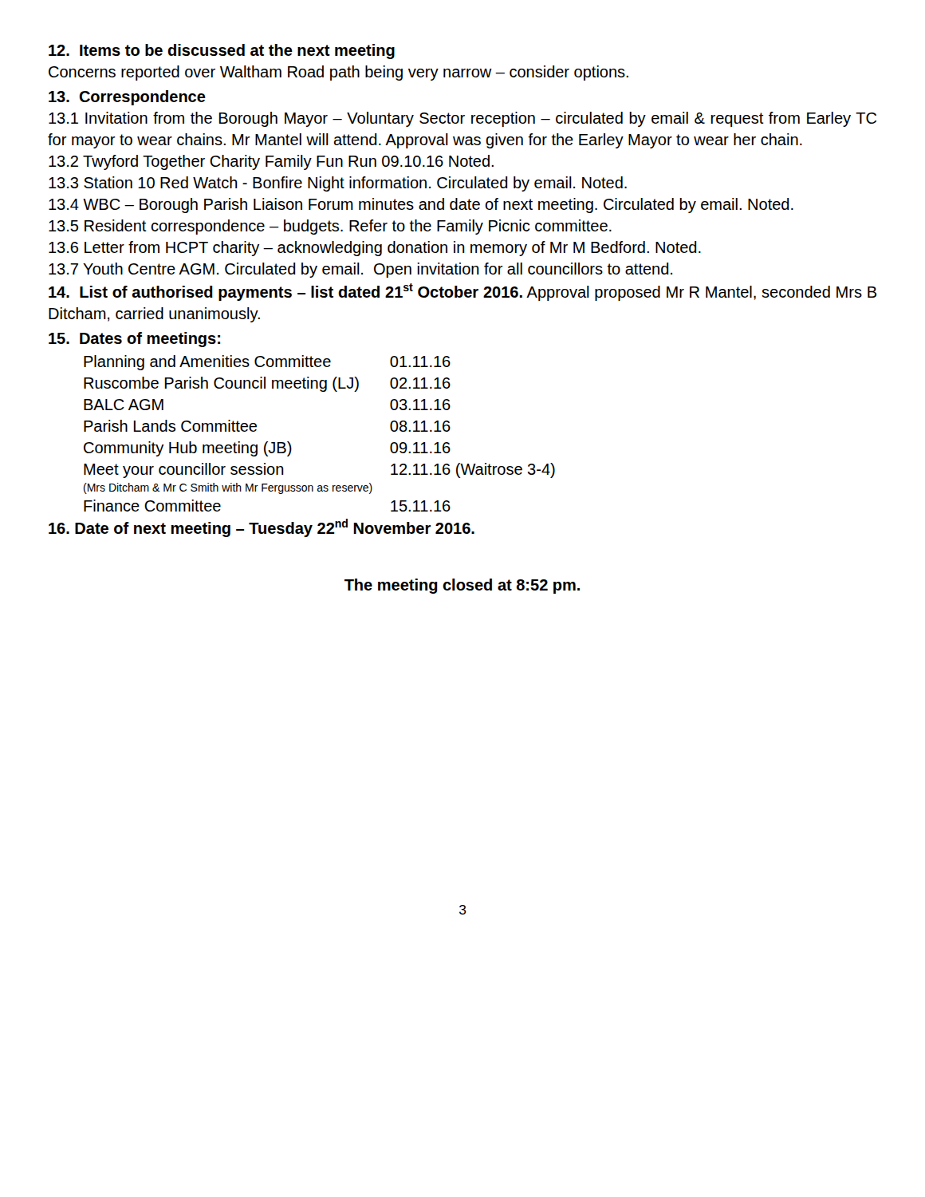12. Items to be discussed at the next meeting
Concerns reported over Waltham Road path being very narrow – consider options.
13. Correspondence
13.1 Invitation from the Borough Mayor – Voluntary Sector reception – circulated by email & request from Earley TC for mayor to wear chains. Mr Mantel will attend. Approval was given for the Earley Mayor to wear her chain.
13.2 Twyford Together Charity Family Fun Run 09.10.16 Noted.
13.3 Station 10 Red Watch - Bonfire Night information. Circulated by email. Noted.
13.4 WBC – Borough Parish Liaison Forum minutes and date of next meeting. Circulated by email. Noted.
13.5 Resident correspondence – budgets. Refer to the Family Picnic committee.
13.6 Letter from HCPT charity – acknowledging donation in memory of Mr M Bedford. Noted.
13.7 Youth Centre AGM. Circulated by email. Open invitation for all councillors to attend.
14. List of authorised payments – list dated 21st October 2016. Approval proposed Mr R Mantel, seconded Mrs B Ditcham, carried unanimously.
15. Dates of meetings:
| Planning and Amenities Committee | 01.11.16 |
| Ruscombe Parish Council meeting (LJ) | 02.11.16 |
| BALC AGM | 03.11.16 |
| Parish Lands Committee | 08.11.16 |
| Community Hub meeting (JB) | 09.11.16 |
| Meet your councillor session | 12.11.16 (Waitrose 3-4) |
| (Mrs Ditcham & Mr C Smith with Mr Fergusson as reserve) |
| Finance Committee | 15.11.16 |
16. Date of next meeting – Tuesday 22nd November 2016.
The meeting closed at 8:52 pm.
3